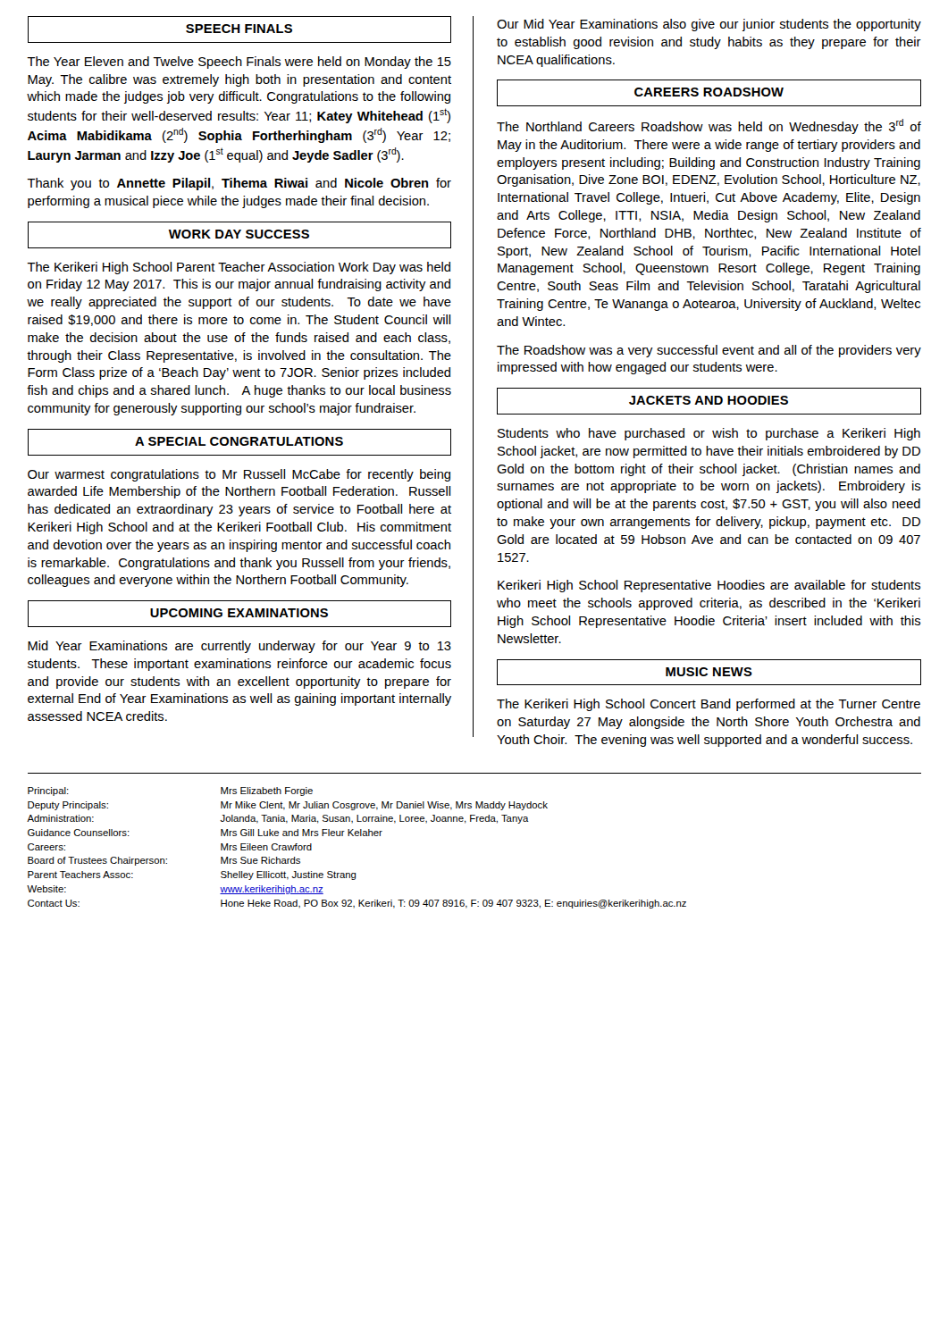Speech Finals
The Year Eleven and Twelve Speech Finals were held on Monday the 15 May. The calibre was extremely high both in presentation and content which made the judges job very difficult. Congratulations to the following students for their well-deserved results: Year 11; Katey Whitehead (1st) Acima Mabidikama (2nd) Sophia Fortherhingham (3rd) Year 12; Lauryn Jarman and Izzy Joe (1st equal) and Jeyde Sadler (3rd).
Thank you to Annette Pilapil, Tihema Riwai and Nicole Obren for performing a musical piece while the judges made their final decision.
Work Day Success
The Kerikeri High School Parent Teacher Association Work Day was held on Friday 12 May 2017. This is our major annual fundraising activity and we really appreciated the support of our students. To date we have raised $19,000 and there is more to come in. The Student Council will make the decision about the use of the funds raised and each class, through their Class Representative, is involved in the consultation. The Form Class prize of a ‘Beach Day’ went to 7JOR. Senior prizes included fish and chips and a shared lunch. A huge thanks to our local business community for generously supporting our school’s major fundraiser.
A Special Congratulations
Our warmest congratulations to Mr Russell McCabe for recently being awarded Life Membership of the Northern Football Federation. Russell has dedicated an extraordinary 23 years of service to Football here at Kerikeri High School and at the Kerikeri Football Club. His commitment and devotion over the years as an inspiring mentor and successful coach is remarkable. Congratulations and thank you Russell from your friends, colleagues and everyone within the Northern Football Community.
Upcoming Examinations
Mid Year Examinations are currently underway for our Year 9 to 13 students. These important examinations reinforce our academic focus and provide our students with an excellent opportunity to prepare for external End of Year Examinations as well as gaining important internally assessed NCEA credits.
Our Mid Year Examinations also give our junior students the opportunity to establish good revision and study habits as they prepare for their NCEA qualifications.
Careers Roadshow
The Northland Careers Roadshow was held on Wednesday the 3rd of May in the Auditorium. There were a wide range of tertiary providers and employers present including; Building and Construction Industry Training Organisation, Dive Zone BOI, EDENZ, Evolution School, Horticulture NZ, International Travel College, Intueri, Cut Above Academy, Elite, Design and Arts College, ITTI, NSIA, Media Design School, New Zealand Defence Force, Northland DHB, Northtec, New Zealand Institute of Sport, New Zealand School of Tourism, Pacific International Hotel Management School, Queenstown Resort College, Regent Training Centre, South Seas Film and Television School, Taratahi Agricultural Training Centre, Te Wananga o Aotearoa, University of Auckland, Weltec and Wintec.
The Roadshow was a very successful event and all of the providers very impressed with how engaged our students were.
Jackets and Hoodies
Students who have purchased or wish to purchase a Kerikeri High School jacket, are now permitted to have their initials embroidered by DD Gold on the bottom right of their school jacket. (Christian names and surnames are not appropriate to be worn on jackets). Embroidery is optional and will be at the parents cost, $7.50 + GST, you will also need to make your own arrangements for delivery, pickup, payment etc. DD Gold are located at 59 Hobson Ave and can be contacted on 09 407 1527.
Kerikeri High School Representative Hoodies are available for students who meet the schools approved criteria, as described in the ‘Kerikeri High School Representative Hoodie Criteria’ insert included with this Newsletter.
Music News
The Kerikeri High School Concert Band performed at the Turner Centre on Saturday 27 May alongside the North Shore Youth Orchestra and Youth Choir. The evening was well supported and a wonderful success.
| Principal: | Mrs Elizabeth Forgie |
| Deputy Principals: | Mr Mike Clent, Mr Julian Cosgrove, Mr Daniel Wise, Mrs Maddy Haydock |
| Administration: | Jolanda, Tania, Maria, Susan, Lorraine, Loree, Joanne, Freda, Tanya |
| Guidance Counsellors: | Mrs Gill Luke and Mrs Fleur Kelaher |
| Careers: | Mrs Eileen Crawford |
| Board of Trustees Chairperson: | Mrs Sue Richards |
| Parent Teachers Assoc: | Shelley Ellicott, Justine Strang |
| Website: | www.kerikerihigh.ac.nz |
| Contact Us: | Hone Heke Road, PO Box 92, Kerikeri, T: 09 407 8916, F: 09 407 9323, E: enquiries@kerikerihigh.ac.nz |